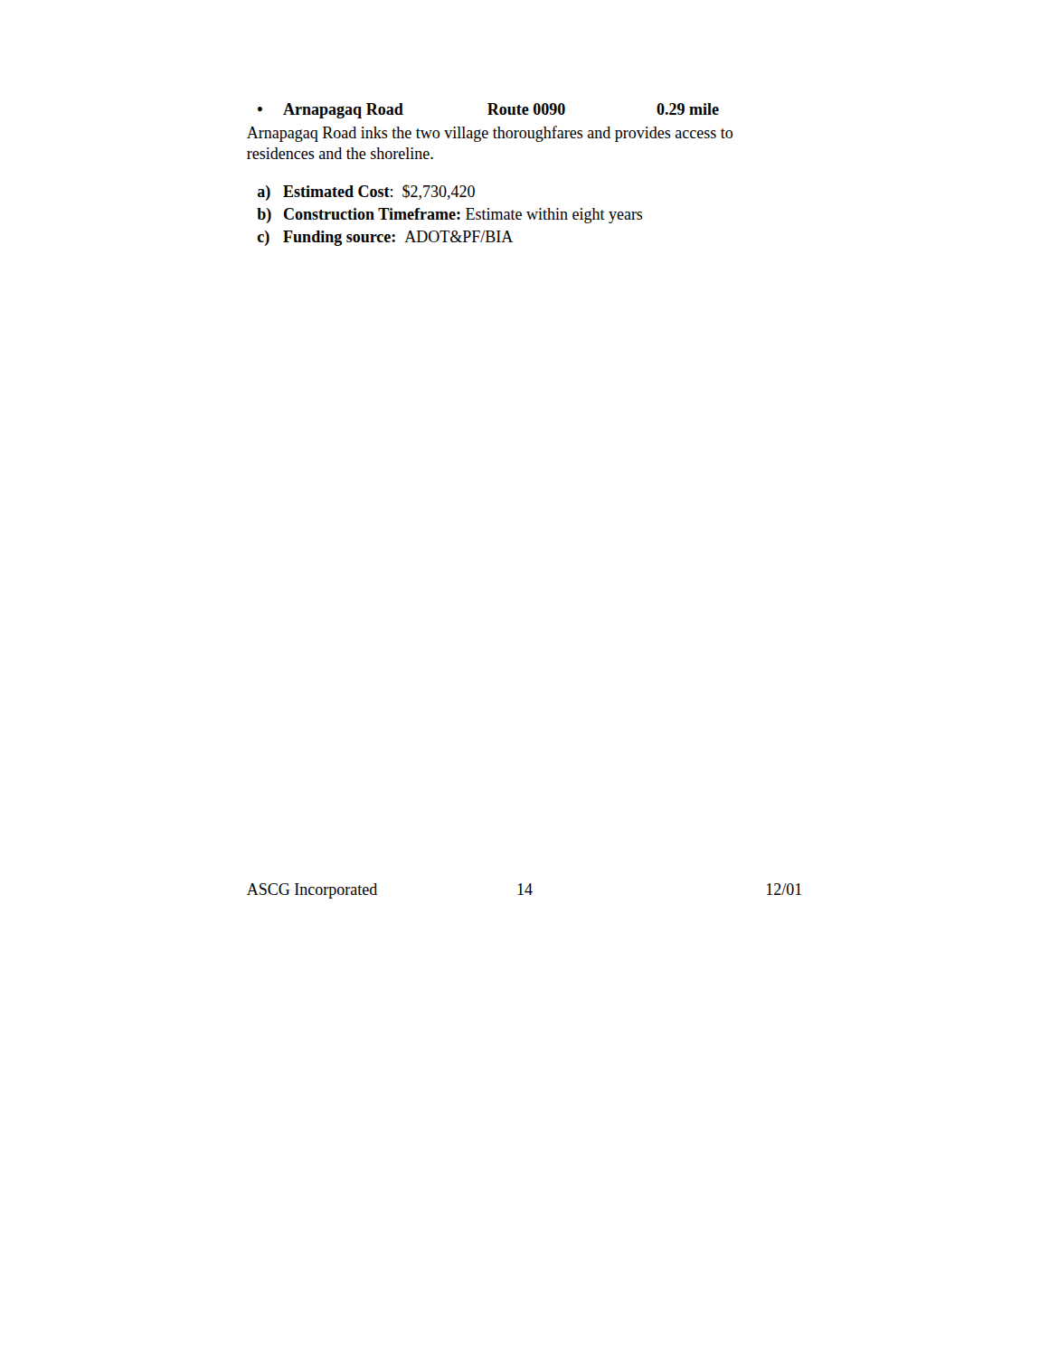• Arnapagaq Road Route 0090 0.29 mile
Arnapagaq Road inks the two village thoroughfares and provides access to residences and the shoreline.
a) Estimated Cost: $2,730,420
b) Construction Timeframe: Estimate within eight years
c) Funding source: ADOT&PF/BIA
14
ASCG Incorporated 12/01